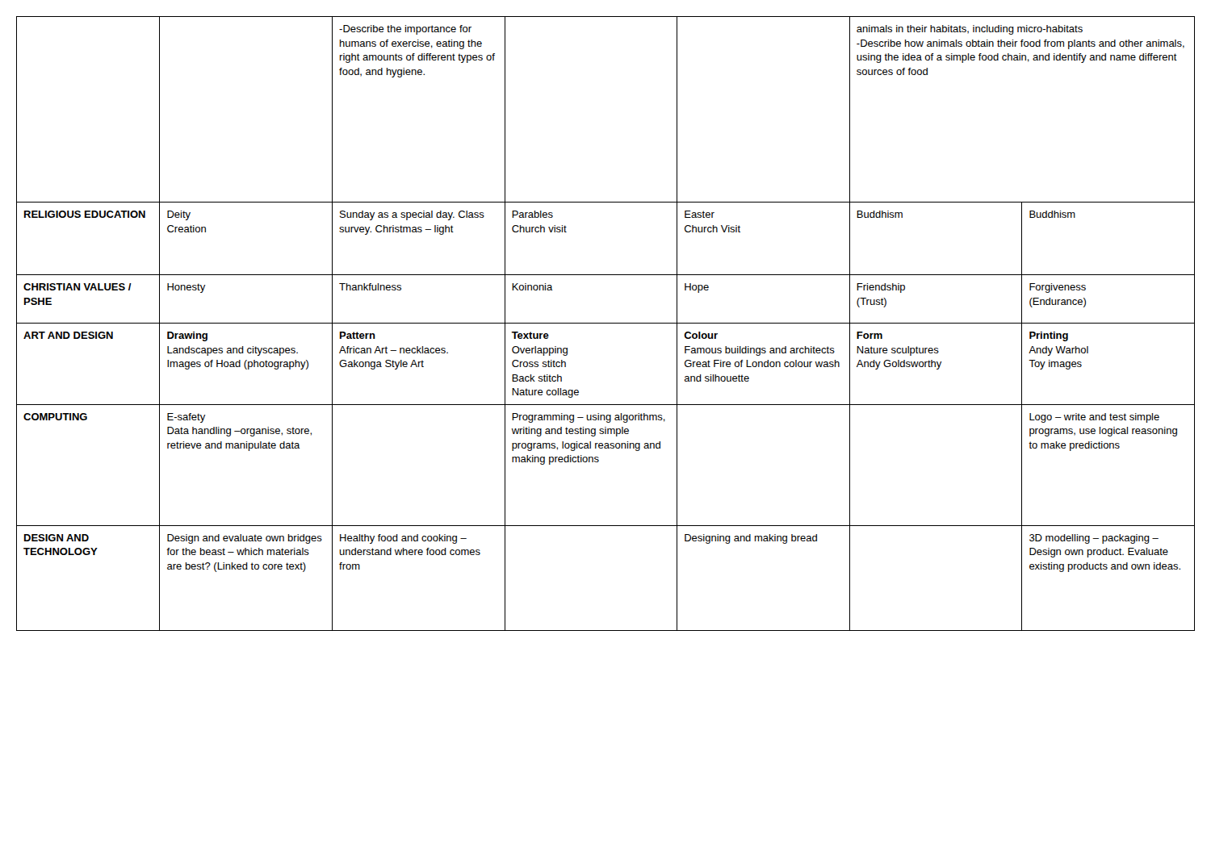| | | -Describe the importance for humans of exercise, eating the right amounts of different types of food, and hygiene. | | | animals in their habitats, including micro-habitats -Describe how animals obtain their food from plants and other animals, using the idea of a simple food chain, and identify and name different sources of food |
| Religious Education | Deity Creation | Sunday as a special day. Class survey. Christmas – light | Parables Church visit | Easter Church Visit | Buddhism | Buddhism |
| Christian Values / PSHE | Honesty | Thankfulness | Koinonia | Hope | Friendship (Trust) | Forgiveness (Endurance) |
| Art and Design | Drawing Landscapes and cityscapes. Images of Hoad (photography) | Pattern African Art – necklaces. Gakonga Style Art | Texture Overlapping Cross stitch Back stitch Nature collage | Colour Famous buildings and architects Great Fire of London colour wash and silhouette | Form Nature sculptures Andy Goldsworthy | Printing Andy Warhol Toy images |
| Computing | E-safety Data handling –organise, store, retrieve and manipulate data | | Programming – using algorithms, writing and testing simple programs, logical reasoning and making predictions | | | Logo – write and test simple programs, use logical reasoning to make predictions |
| Design and Technology | Design and evaluate own bridges for the beast – which materials are best? (Linked to core text) | Healthy food and cooking – understand where food comes from | | Designing and making bread | | 3D modelling – packaging – Design own product. Evaluate existing products and own ideas. |